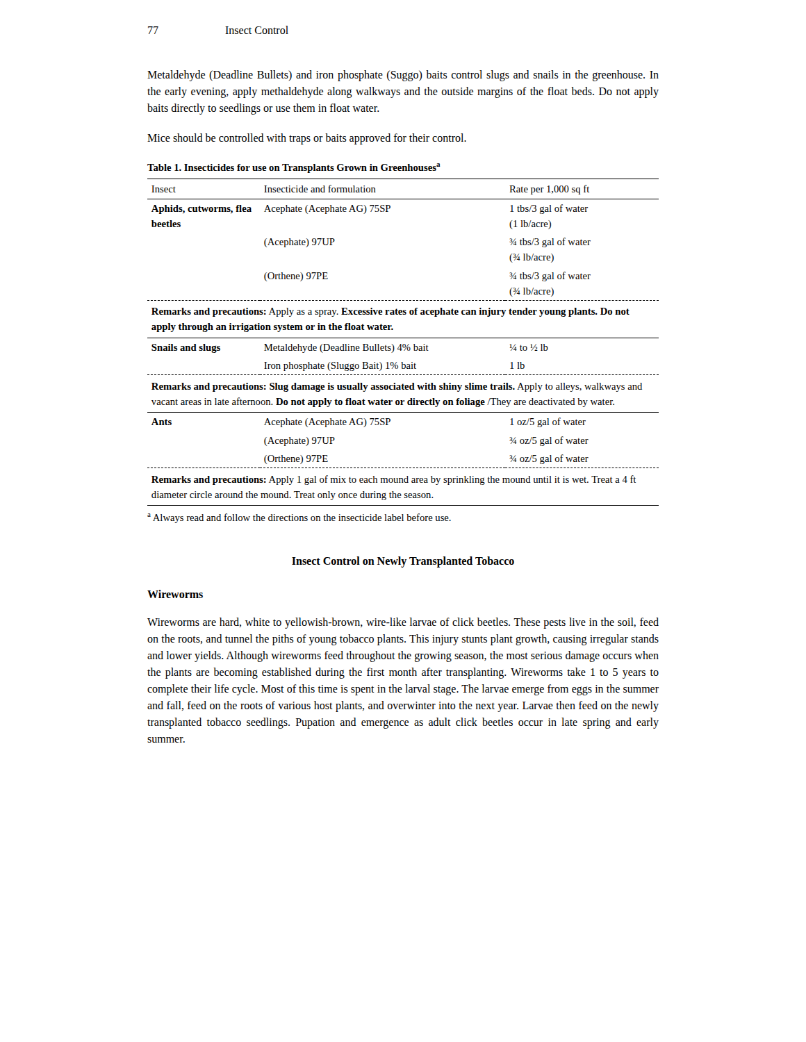77 Insect Control
Metaldehyde (Deadline Bullets) and iron phosphate (Suggo) baits control slugs and snails in the greenhouse. In the early evening, apply methaldehyde along walkways and the outside margins of the float beds. Do not apply baits directly to seedlings or use them in float water.
Mice should be controlled with traps or baits approved for their control.
Table 1. Insecticides for use on Transplants Grown in Greenhouses a
| Insect | Insecticide and formulation | Rate per 1,000 sq ft |
| --- | --- | --- |
| Aphids, cutworms, flea beetles | Acephate (Acephate AG) 75SP | 1 tbs/3 gal of water (1 lb/acre) |
| (Acephate) 97UP | ¾ tbs/3 gal of water (¾ lb/acre) |
| (Orthene) 97PE | ¾ tbs/3 gal of water (¾ lb/acre) |
| Remarks and precautions: Apply as a spray. Excessive rates of acephate can injury tender young plants. Do not apply through an irrigation system or in the float water. |
| Snails and slugs | Metaldehyde (Deadline Bullets) 4% bait | ¼ to ½ lb |
| Iron phosphate (Sluggo Bait) 1% bait | 1 lb |
| Remarks and precautions: Slug damage is usually associated with shiny slime trails. Apply to alleys, walkways and vacant areas in late afternoon. Do not apply to float water or directly on foliage /They are deactivated by water. |
| Ants | Acephate (Acephate AG) 75SP | 1 oz/5 gal of water |
| (Acephate) 97UP | ¾ oz/5 gal of water |
| (Orthene) 97PE | ¾ oz/5 gal of water |
| Remarks and precautions: Apply 1 gal of mix to each mound area by sprinkling the mound until it is wet. Treat a 4 ft diameter circle around the mound. Treat only once during the season. |
a Always read and follow the directions on the insecticide label before use.
Insect Control on Newly Transplanted Tobacco
Wireworms
Wireworms are hard, white to yellowish-brown, wire-like larvae of click beetles. These pests live in the soil, feed on the roots, and tunnel the piths of young tobacco plants. This injury stunts plant growth, causing irregular stands and lower yields. Although wireworms feed throughout the growing season, the most serious damage occurs when the plants are becoming established during the first month after transplanting. Wireworms take 1 to 5 years to complete their life cycle. Most of this time is spent in the larval stage. The larvae emerge from eggs in the summer and fall, feed on the roots of various host plants, and overwinter into the next year. Larvae then feed on the newly transplanted tobacco seedlings. Pupation and emergence as adult click beetles occur in late spring and early summer.